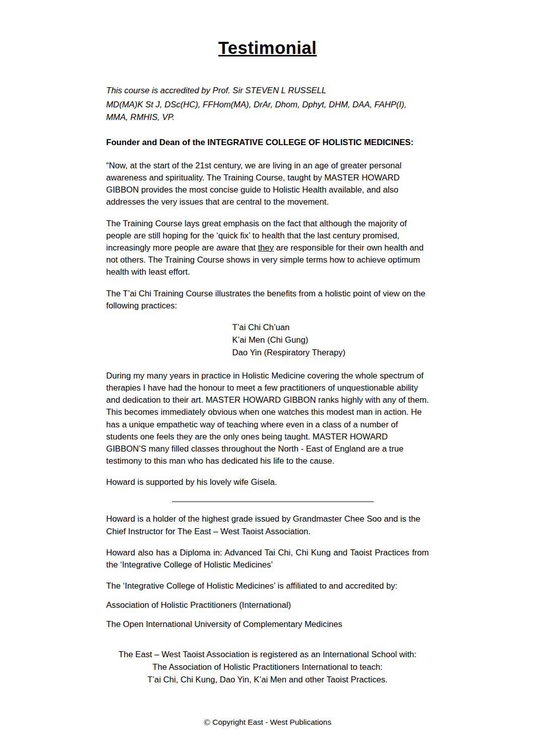Testimonial
This course is accredited by Prof. Sir STEVEN L RUSSELL
MD(MA)K St J, DSc(HC), FFHom(MA), DrAr, Dhom, Dphyt, DHM, DAA, FAHP(I), MMA, RMHIS, VP.
Founder and Dean of the INTEGRATIVE COLLEGE OF HOLISTIC MEDICINES:
“Now, at the start of the 21st century, we are living in an age of greater personal awareness and spirituality. The Training Course, taught by MASTER HOWARD GIBBON provides the most concise guide to Holistic Health available, and also addresses the very issues that are central to the movement.
The Training Course lays great emphasis on the fact that although the majority of people are still hoping for the ‘quick fix’ to health that the last century promised, increasingly more people are aware that they are responsible for their own health and not others. The Training Course shows in very simple terms how to achieve optimum health with least effort.
The T’ai Chi Training Course illustrates the benefits from a holistic point of view on the following practices:
T’ai Chi Ch’uan K’ai Men (Chi Gung) Dao Yin (Respiratory Therapy)
During my many years in practice in Holistic Medicine covering the whole spectrum of therapies I have had the honour to meet a few practitioners of unquestionable ability and dedication to their art. MASTER HOWARD GIBBON ranks highly with any of them. This becomes immediately obvious when one watches this modest man in action. He has a unique empathetic way of teaching where even in a class of a number of students one feels they are the only ones being taught. MASTER HOWARD GIBBON’S many filled classes throughout the North - East of England are a true testimony to this man who has dedicated his life to the cause.
Howard is supported by his lovely wife Gisela.
Howard is a holder of the highest grade issued by Grandmaster Chee Soo and is the
Chief Instructor for The East – West Taoist Association.
Howard also has a Diploma in: Advanced Tai Chi, Chi Kung and Taoist Practices from the ‘Integrative College of Holistic Medicines’
The ‘Integrative College of Holistic Medicines’ is affiliated to and accredited by:
Association of Holistic Practitioners (International)
The Open International University of Complementary Medicines
The East – West Taoist Association is registered as an International School with:
The Association of Holistic Practitioners International to teach:
T’ai Chi, Chi Kung, Dao Yin, K’ai Men and other Taoist Practices.
© Copyright East - West Publications